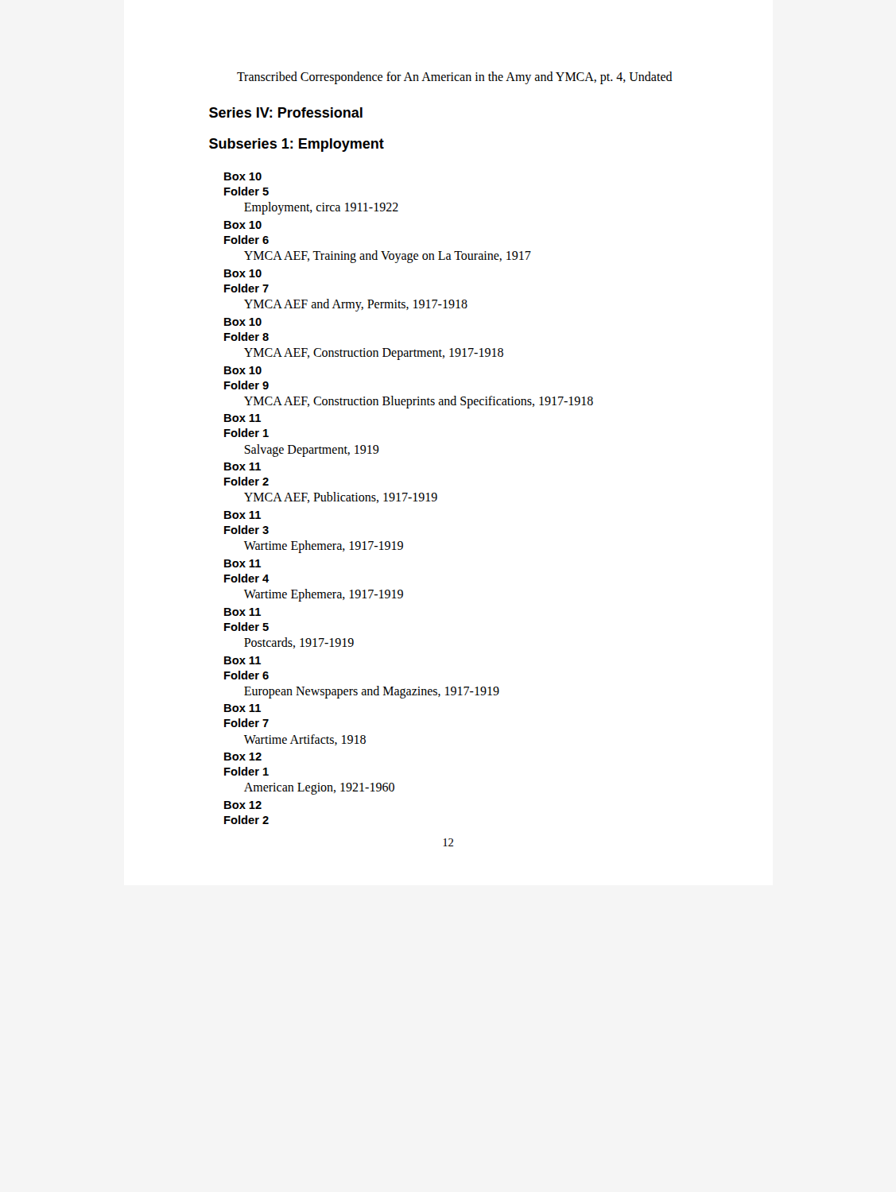Transcribed Correspondence for An American in the Amy and YMCA, pt. 4, Undated
Series IV: Professional
Subseries 1: Employment
Box 10
Folder 5
Employment, circa 1911-1922
Box 10
Folder 6
YMCA AEF, Training and Voyage on La Touraine, 1917
Box 10
Folder 7
YMCA AEF and Army, Permits, 1917-1918
Box 10
Folder 8
YMCA AEF, Construction Department, 1917-1918
Box 10
Folder 9
YMCA AEF, Construction Blueprints and Specifications, 1917-1918
Box 11
Folder 1
Salvage Department, 1919
Box 11
Folder 2
YMCA AEF, Publications, 1917-1919
Box 11
Folder 3
Wartime Ephemera, 1917-1919
Box 11
Folder 4
Wartime Ephemera, 1917-1919
Box 11
Folder 5
Postcards, 1917-1919
Box 11
Folder 6
European Newspapers and Magazines, 1917-1919
Box 11
Folder 7
Wartime Artifacts, 1918
Box 12
Folder 1
American Legion, 1921-1960
Box 12
Folder 2
12